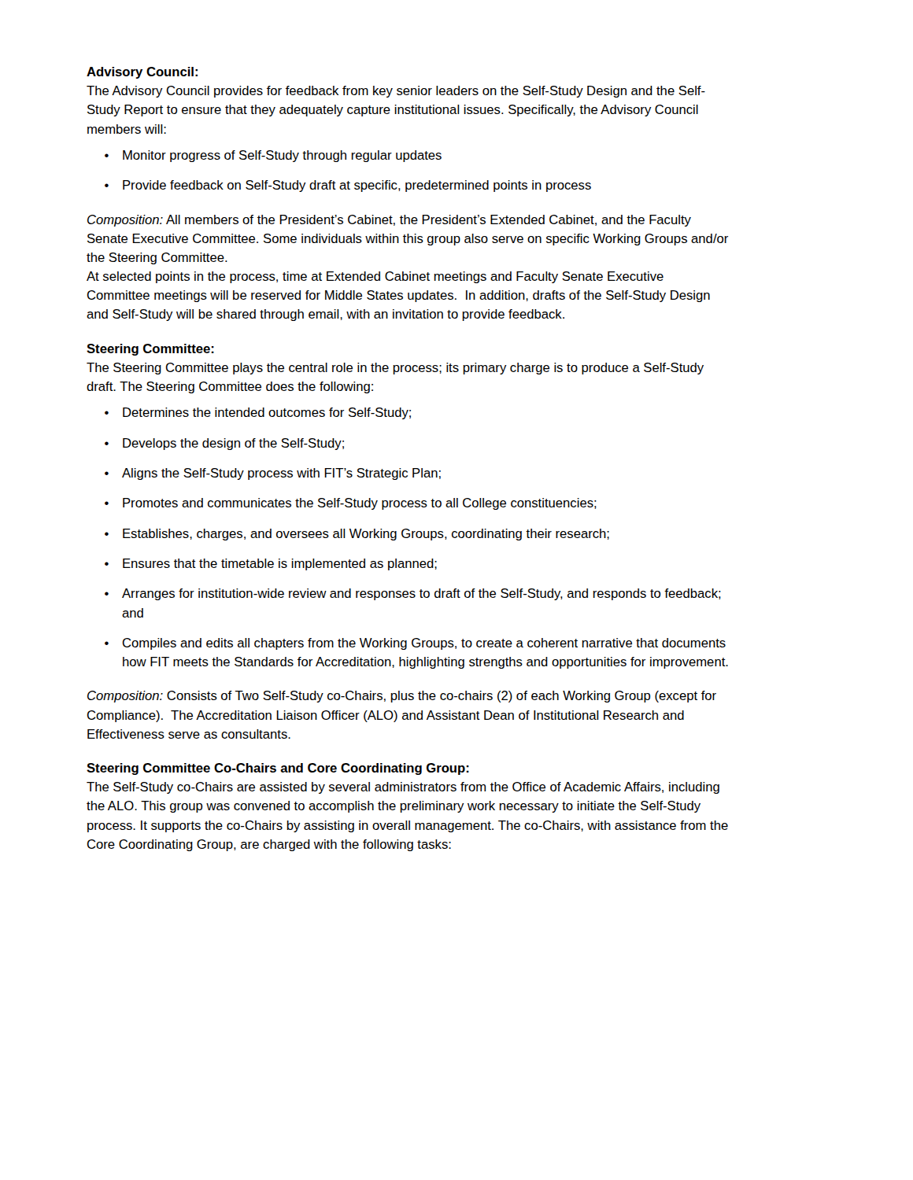Advisory Council:
The Advisory Council provides for feedback from key senior leaders on the Self-Study Design and the Self-Study Report to ensure that they adequately capture institutional issues. Specifically, the Advisory Council members will:
Monitor progress of Self-Study through regular updates
Provide feedback on Self-Study draft at specific, predetermined points in process
Composition: All members of the President’s Cabinet, the President’s Extended Cabinet, and the Faculty Senate Executive Committee. Some individuals within this group also serve on specific Working Groups and/or the Steering Committee.
At selected points in the process, time at Extended Cabinet meetings and Faculty Senate Executive Committee meetings will be reserved for Middle States updates. In addition, drafts of the Self-Study Design and Self-Study will be shared through email, with an invitation to provide feedback.
Steering Committee:
The Steering Committee plays the central role in the process; its primary charge is to produce a Self-Study draft. The Steering Committee does the following:
Determines the intended outcomes for Self-Study;
Develops the design of the Self-Study;
Aligns the Self-Study process with FIT’s Strategic Plan;
Promotes and communicates the Self-Study process to all College constituencies;
Establishes, charges, and oversees all Working Groups, coordinating their research;
Ensures that the timetable is implemented as planned;
Arranges for institution-wide review and responses to draft of the Self-Study, and responds to feedback; and
Compiles and edits all chapters from the Working Groups, to create a coherent narrative that documents how FIT meets the Standards for Accreditation, highlighting strengths and opportunities for improvement.
Composition: Consists of Two Self-Study co-Chairs, plus the co-chairs (2) of each Working Group (except for Compliance). The Accreditation Liaison Officer (ALO) and Assistant Dean of Institutional Research and Effectiveness serve as consultants.
Steering Committee Co-Chairs and Core Coordinating Group:
The Self-Study co-Chairs are assisted by several administrators from the Office of Academic Affairs, including the ALO. This group was convened to accomplish the preliminary work necessary to initiate the Self-Study process. It supports the co-Chairs by assisting in overall management. The co-Chairs, with assistance from the Core Coordinating Group, are charged with the following tasks: